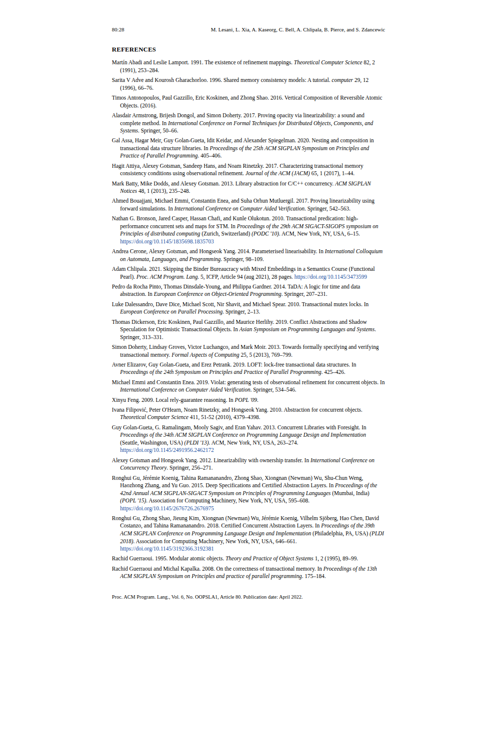80:28
M. Lesani, L. Xia, A. Kaseorg, C. Bell, A. Chlipala, B. Pierce, and S. Zdancewic
REFERENCES
Martín Abadi and Leslie Lamport. 1991. The existence of refinement mappings. Theoretical Computer Science 82, 2 (1991), 253–284.
Sarita V Adve and Kourosh Gharachorloo. 1996. Shared memory consistency models: A tutorial. computer 29, 12 (1996), 66–76.
Timos Antonopoulos, Paul Gazzillo, Eric Koskinen, and Zhong Shao. 2016. Vertical Composition of Reversible Atomic Objects. (2016).
Alasdair Armstrong, Brijesh Dongol, and Simon Doherty. 2017. Proving opacity via linearizability: a sound and complete method. In International Conference on Formal Techniques for Distributed Objects, Components, and Systems. Springer, 50–66.
Gal Assa, Hagar Meir, Guy Golan-Gueta, Idit Keidar, and Alexander Spiegelman. 2020. Nesting and composition in transactional data structure libraries. In Proceedings of the 25th ACM SIGPLAN Symposium on Principles and Practice of Parallel Programming. 405–406.
Hagit Attiya, Alexey Gotsman, Sandeep Hans, and Noam Rinetzky. 2017. Characterizing transactional memory consistency conditions using observational refinement. Journal of the ACM (JACM) 65, 1 (2017), 1–44.
Mark Batty, Mike Dodds, and Alexey Gotsman. 2013. Library abstraction for C/C++ concurrency. ACM SIGPLAN Notices 48, 1 (2013), 235–248.
Ahmed Bouajjani, Michael Emmi, Constantin Enea, and Suha Orhun Mutluergil. 2017. Proving linearizability using forward simulations. In International Conference on Computer Aided Verification. Springer, 542–563.
Nathan G. Bronson, Jared Casper, Hassan Chafi, and Kunle Olukotun. 2010. Transactional predication: high-performance concurrent sets and maps for STM. In Proceedings of the 29th ACM SIGACT-SIGOPS symposium on Principles of distributed computing (Zurich, Switzerland) (PODC '10). ACM, New York, NY, USA, 6–15. https://doi.org/10.1145/1835698.1835703
Andrea Cerone, Alexey Gotsman, and Hongseok Yang. 2014. Parameterised linearisability. In International Colloquium on Automata, Languages, and Programming. Springer, 98–109.
Adam Chlipala. 2021. Skipping the Binder Bureaucracy with Mixed Embeddings in a Semantics Course (Functional Pearl). Proc. ACM Program. Lang. 5, ICFP, Article 94 (aug 2021), 28 pages. https://doi.org/10.1145/3473599
Pedro da Rocha Pinto, Thomas Dinsdale-Young, and Philippa Gardner. 2014. TaDA: A logic for time and data abstraction. In European Conference on Object-Oriented Programming. Springer, 207–231.
Luke Dalessandro, Dave Dice, Michael Scott, Nir Shavit, and Michael Spear. 2010. Transactional mutex locks. In European Conference on Parallel Processing. Springer, 2–13.
Thomas Dickerson, Eric Koskinen, Paul Gazzillo, and Maurice Herlihy. 2019. Conflict Abstractions and Shadow Speculation for Optimistic Transactional Objects. In Asian Symposium on Programming Languages and Systems. Springer, 313–331.
Simon Doherty, Lindsay Groves, Victor Luchangco, and Mark Moir. 2013. Towards formally specifying and verifying transactional memory. Formal Aspects of Computing 25, 5 (2013), 769–799.
Avner Elizarov, Guy Golan-Gueta, and Erez Petrank. 2019. LOFT: lock-free transactional data structures. In Proceedings of the 24th Symposium on Principles and Practice of Parallel Programming. 425–426.
Michael Emmi and Constantin Enea. 2019. Violat: generating tests of observational refinement for concurrent objects. In International Conference on Computer Aided Verification. Springer, 534–546.
Xinyu Feng. 2009. Local rely-guarantee reasoning. In POPL '09.
Ivana Filipović, Peter O'Hearn, Noam Rinetzky, and Hongseok Yang. 2010. Abstraction for concurrent objects. Theoretical Computer Science 411, 51-52 (2010), 4379–4398.
Guy Golan-Gueta, G. Ramalingam, Mooly Sagiv, and Eran Yahav. 2013. Concurrent Libraries with Foresight. In Proceedings of the 34th ACM SIGPLAN Conference on Programming Language Design and Implementation (Seattle, Washington, USA) (PLDI '13). ACM, New York, NY, USA, 263–274. https://doi.org/10.1145/2491956.2462172
Alexey Gotsman and Hongseok Yang. 2012. Linearizability with ownership transfer. In International Conference on Concurrency Theory. Springer, 256–271.
Ronghui Gu, Jérémie Koenig, Tahina Ramananandro, Zhong Shao, Xiongnan (Newman) Wu, Shu-Chun Weng, Haozhong Zhang, and Yu Guo. 2015. Deep Specifications and Certified Abstraction Layers. In Proceedings of the 42nd Annual ACM SIGPLAN-SIGACT Symposium on Principles of Programming Languages (Mumbai, India) (POPL '15). Association for Computing Machinery, New York, NY, USA, 595–608. https://doi.org/10.1145/2676726.2676975
Ronghui Gu, Zhong Shao, Jieung Kim, Xiongnan (Newman) Wu, Jérémie Koenig, Vilhelm Sjöberg, Hao Chen, David Costanzo, and Tahina Ramananandro. 2018. Certified Concurrent Abstraction Layers. In Proceedings of the 39th ACM SIGPLAN Conference on Programming Language Design and Implementation (Philadelphia, PA, USA) (PLDI 2018). Association for Computing Machinery, New York, NY, USA, 646–661. https://doi.org/10.1145/3192366.3192381
Rachid Guerraoui. 1995. Modular atomic objects. Theory and Practice of Object Systems 1, 2 (1995), 89–99.
Rachid Guerraoui and Michal Kapalka. 2008. On the correctness of transactional memory. In Proceedings of the 13th ACM SIGPLAN Symposium on Principles and practice of parallel programming. 175–184.
Proc. ACM Program. Lang., Vol. 6, No. OOPSLA1, Article 80. Publication date: April 2022.